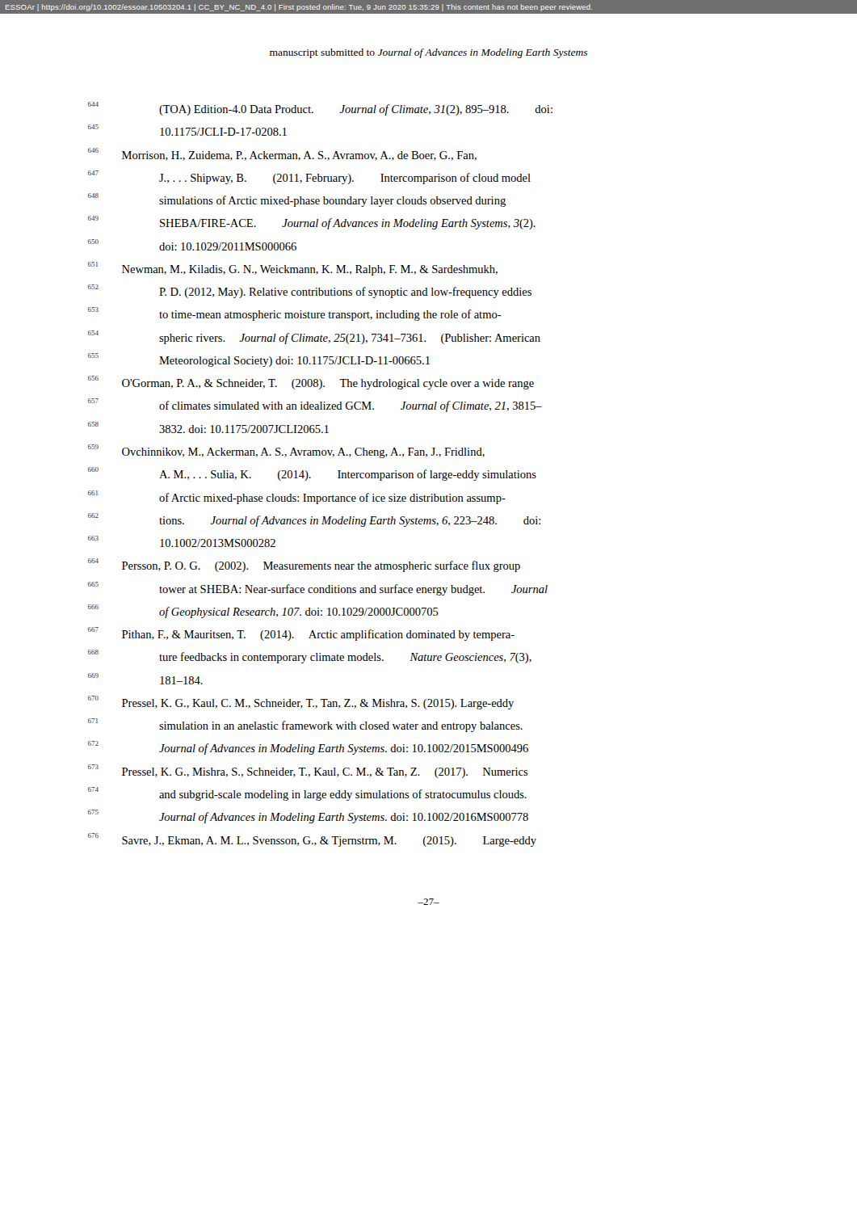ESSOAr | https://doi.org/10.1002/essoar.10503204.1 | CC_BY_NC_ND_4.0 | First posted online: Tue, 9 Jun 2020 15:35:29 | This content has not been peer reviewed.
manuscript submitted to Journal of Advances in Modeling Earth Systems
644(TOA) Edition-4.0 Data Product. Journal of Climate, 31(2), 895–918. doi:
64510.1175/JCLI-D-17-0208.1
646 Morrison, H., Zuidema, P., Ackerman, A. S., Avramov, A., de Boer, G., Fan,
647 J., . . . Shipway, B. (2011, February). Intercomparison of cloud model
648 simulations of Arctic mixed-phase boundary layer clouds observed during
649 SHEBA/FIRE-ACE. Journal of Advances in Modeling Earth Systems, 3(2).
650 doi: 10.1029/2011MS000066
651 Newman, M., Kiladis, G. N., Weickmann, K. M., Ralph, F. M., & Sardeshmukh,
652 P. D. (2012, May). Relative contributions of synoptic and low-frequency eddies
653 to time-mean atmospheric moisture transport, including the role of atmo-
654 spheric rivers. Journal of Climate, 25(21), 7341–7361. (Publisher: American
655 Meteorological Society) doi: 10.1175/JCLI-D-11-00665.1
656 O'Gorman, P. A., & Schneider, T. (2008). The hydrological cycle over a wide range
657 of climates simulated with an idealized GCM. Journal of Climate, 21, 3815–
6583832. doi: 10.1175/2007JCLI2065.1
659 Ovchinnikov, M., Ackerman, A. S., Avramov, A., Cheng, A., Fan, J., Fridlind,
660 A. M., . . . Sulia, K. (2014). Intercomparison of large-eddy simulations
661 of Arctic mixed-phase clouds: Importance of ice size distribution assump-
662 tions. Journal of Advances in Modeling Earth Systems, 6, 223–248. doi:
66310.1002/2013MS000282
664 Persson, P. O. G. (2002). Measurements near the atmospheric surface flux group
665 tower at SHEBA: Near-surface conditions and surface energy budget. Journal
666 of Geophysical Research, 107. doi: 10.1029/2000JC000705
667 Pithan, F., & Mauritsen, T. (2014). Arctic amplification dominated by tempera-
668 ture feedbacks in contemporary climate models. Nature Geosciences, 7(3),
669181–184.
670 Pressel, K. G., Kaul, C. M., Schneider, T., Tan, Z., & Mishra, S. (2015). Large-eddy
671 simulation in an anelastic framework with closed water and entropy balances.
672 Journal of Advances in Modeling Earth Systems. doi: 10.1002/2015MS000496
673 Pressel, K. G., Mishra, S., Schneider, T., Kaul, C. M., & Tan, Z. (2017). Numerics
674 and subgrid-scale modeling in large eddy simulations of stratocumulus clouds.
675 Journal of Advances in Modeling Earth Systems. doi: 10.1002/2016MS000778
676 Savre, J., Ekman, A. M. L., Svensson, G., & Tjernstrm, M. (2015). Large-eddy
–27–